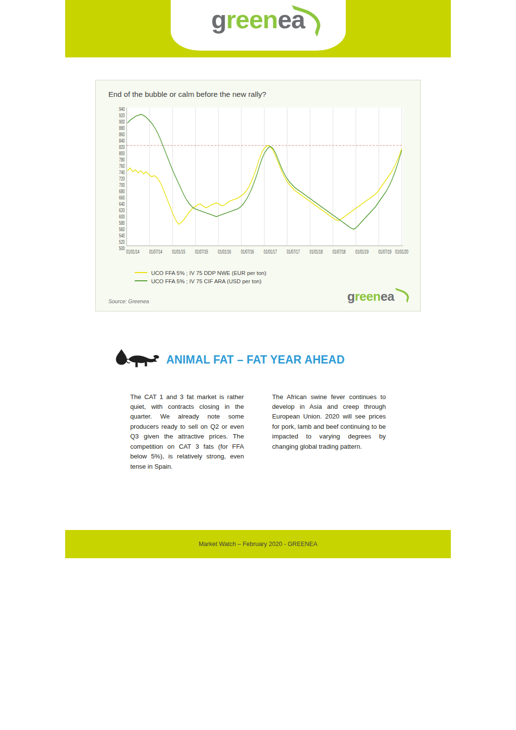green ea
End of the bubble or calm before the new rally?
940 920 900 880 860 840 820 800 780 760 740 720 700 680 660 640 620 600 580 560 540 520 500 01/01/14 01/07/14 01/01/15 01/07/15 01/01/16 01/07/16 01/01/17 01/07/17 01/01/18 01/07/18 01/01/19 01/07/19 01/01/20
UCO FFA 5% ; IV 75 DDP NWE (EUR per ton)
UCO FFA 5% ; IV 75 CIF ARA (USD per ton)
Source: Greenea
green ea
ANIMAL FAT – FAT YEAR AHEAD
The CAT 1 and 3 fat market is rather quiet, with contracts closing in the quarter. We already note some producers ready to sell on Q2 or even Q3 given the attractive prices. The competition on CAT 3 fats (for FFA below 5%), is relatively strong, even tense in Spain.
The African swine fever continues to develop in Asia and creep through European Union. 2020 will see prices for pork, lamb and beef continuing to be impacted to varying degrees by changing global trading pattern.
Market Watch – February 2020 - GREENEA